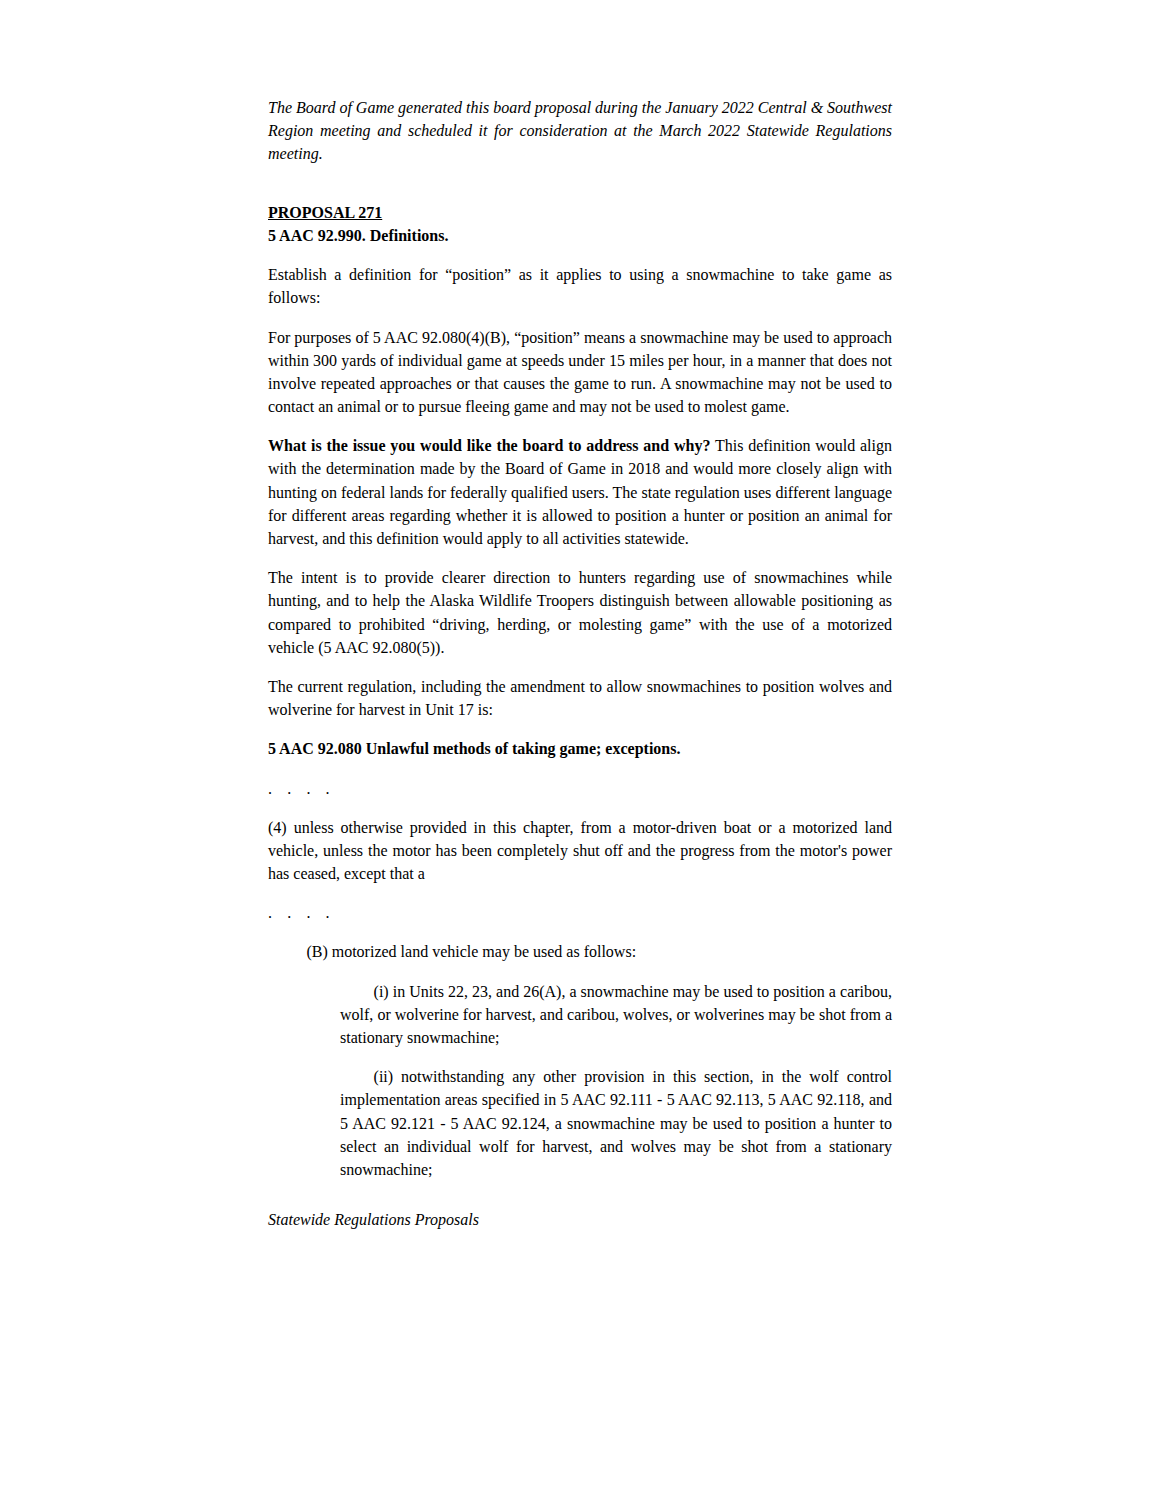The Board of Game generated this board proposal during the January 2022 Central & Southwest Region meeting and scheduled it for consideration at the March 2022 Statewide Regulations meeting.
PROPOSAL 271
5 AAC 92.990. Definitions.
Establish a definition for “position” as it applies to using a snowmachine to take game as follows:
For purposes of 5 AAC 92.080(4)(B), “position” means a snowmachine may be used to approach within 300 yards of individual game at speeds under 15 miles per hour, in a manner that does not involve repeated approaches or that causes the game to run. A snowmachine may not be used to contact an animal or to pursue fleeing game and may not be used to molest game.
What is the issue you would like the board to address and why? This definition would align with the determination made by the Board of Game in 2018 and would more closely align with hunting on federal lands for federally qualified users. The state regulation uses different language for different areas regarding whether it is allowed to position a hunter or position an animal for harvest, and this definition would apply to all activities statewide.
The intent is to provide clearer direction to hunters regarding use of snowmachines while hunting, and to help the Alaska Wildlife Troopers distinguish between allowable positioning as compared to prohibited “driving, herding, or molesting game” with the use of a motorized vehicle (5 AAC 92.080(5)).
The current regulation, including the amendment to allow snowmachines to position wolves and wolverine for harvest in Unit 17 is:
5 AAC 92.080 Unlawful methods of taking game; exceptions.
. . . .
(4) unless otherwise provided in this chapter, from a motor-driven boat or a motorized land vehicle, unless the motor has been completely shut off and the progress from the motor's power has ceased, except that a
. . . .
(B) motorized land vehicle may be used as follows:
(i) in Units 22, 23, and 26(A), a snowmachine may be used to position a caribou, wolf, or wolverine for harvest, and caribou, wolves, or wolverines may be shot from a stationary snowmachine;
(ii) notwithstanding any other provision in this section, in the wolf control implementation areas specified in 5 AAC 92.111 - 5 AAC 92.113, 5 AAC 92.118, and 5 AAC 92.121 - 5 AAC 92.124, a snowmachine may be used to position a hunter to select an individual wolf for harvest, and wolves may be shot from a stationary snowmachine;
Statewide Regulations Proposals